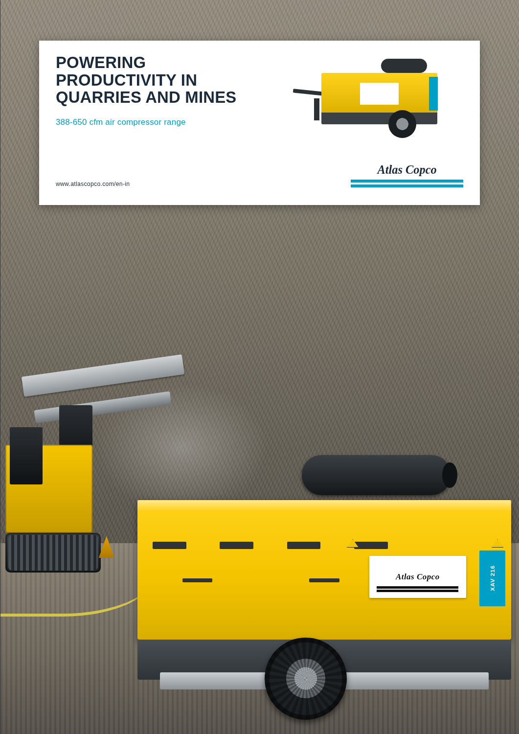Atlas Copco
XAV 216
POWERING
PRODUCTIVITY IN
QUARRIES AND MINES
388-650 cfm air compressor range
www.atlascopco.com/en-in
Atlas Copco
Model shown on machine: XAV 216.